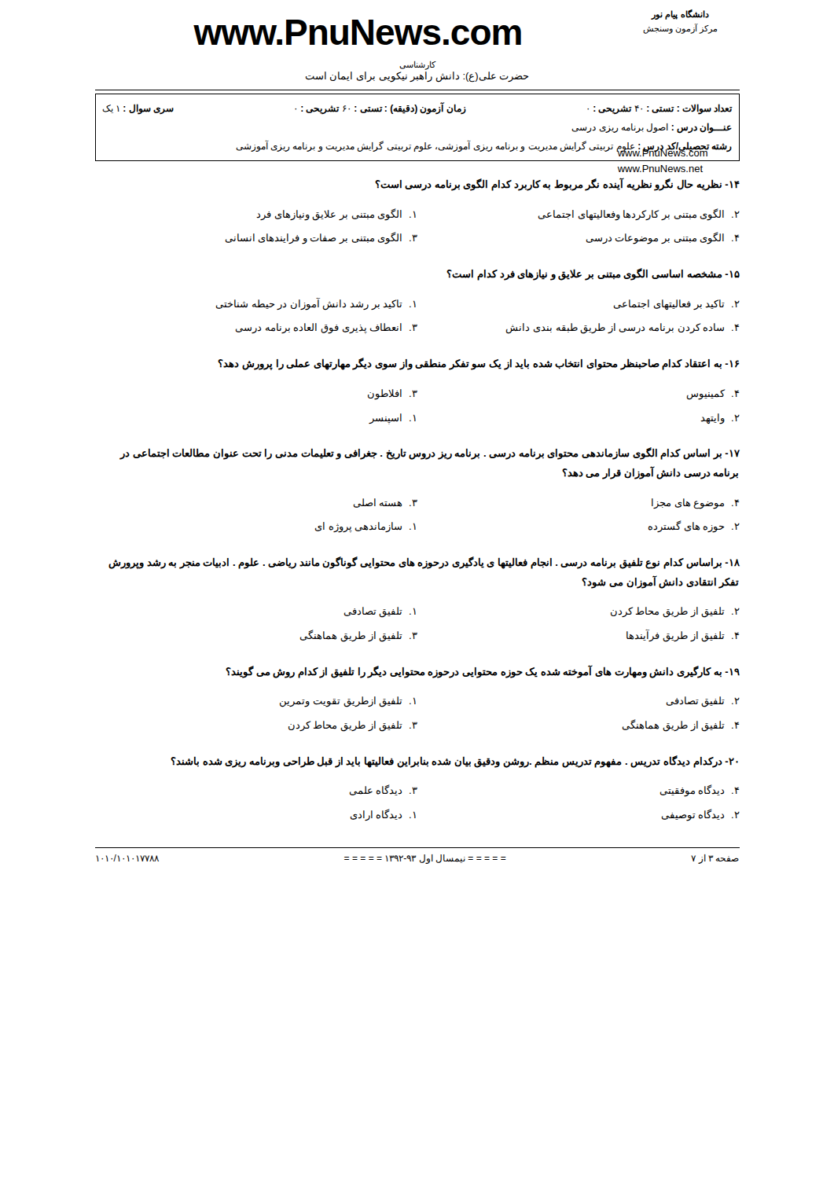دانشگاه پیام نور
مرکز آزمون وسنجش
www.PnuNews.com
کارشناسی
حضرت علی(ع): دانش راهبر نیکویی برای ایمان است
تعداد سوالات : تستی : ۴۰ تشریحی : ۰
زمان آزمون (دقیقه) : تستی : ۶۰ تشریحی : ۰
سری سوال : ۱ یک
عنـــوان درس : اصول برنامه ریزی درسی
رشته تحصیلی/کد درس : علوم تربیتی گرایش مدیریت و برنامه ریزی آموزشی، علوم تربیتی گرایش مدیریت و برنامه ریزی آموزشی
www.PnuNews.com
www.PnuNews.net
۱۴- نظریه حال نگرو نظریه آینده نگر مربوط به کاربرد کدام الگوی برنامه درسی است؟
۲. الگوی مبتنی بر کارکردها وفعالیتهای اجتماعی
۱. الگوی مبتنی بر علایق ونیازهای فرد
۴. الگوی مبتنی بر موضوعات درسی
۳. الگوی مبتنی بر صفات و فرایندهای انسانی
۱۵- مشخصه اساسی الگوی مبتنی بر علایق و نیازهای فرد کدام است؟
۲. تاکید بر فعالیتهای اجتماعی
۱. تاکید بر رشد دانش آموزان در حیطه شناختی
۴. ساده کردن برنامه درسی از طریق طبقه بندی دانش
۳. انعطاف پذیری فوق العاده برنامه درسی
۱۶- به اعتقاد کدام صاحبنظر محتوای انتخاب شده باید از یک سو تفکر منطقی واز سوی دیگر مهارتهای عملی را پرورش دهد؟
۴. کمینیوس
۳. افلاطون
۲. وایتهد
۱. اسپنسر
۱۷- بر اساس کدام الگوی سازماندهی محتوای برنامه درسی . برنامه ریز دروس تاریخ . جغرافی و تعلیمات مدنی را تحت عنوان مطالعات اجتماعی در برنامه درسی دانش آموزان قرار می دهد؟
۴. موضوع های مجزا
۳. هسته اصلی
۲. حوزه های گسترده
۱. سازماندهی پروژه ای
۱۸- براساس کدام نوع تلفیق برنامه درسی . انجام فعالیتها ی یادگیری درحوزه های محتوایی گوناگون مانند ریاضی . علوم . ادبیات منجر به رشد وپرورش تفکر انتقادی دانش آموزان می شود؟
۲. تلفیق از طریق محاط کردن
۱. تلفیق تصادفی
۴. تلفیق از طریق فرآیندها
۳. تلفیق از طریق هماهنگی
۱۹- به کارگیری دانش ومهارت های آموخته شده یک حوزه محتوایی درحوزه محتوایی دیگر را تلفیق از کدام روش می گویند؟
۲. تلفیق تصادفی
۱. تلفیق ازطریق تقویت وتمرین
۴. تلفیق از طریق هماهنگی
۳. تلفیق از طریق محاط کردن
۲۰- درکدام دیدگاه تدریس . مفهوم تدریس منظم .روشن ودقیق بیان شده بنابراین فعالیتها باید از قبل طراحی وبرنامه ریزی شده باشند؟
۴. دیدگاه موفقیتی
۳. دیدگاه علمی
۲. دیدگاه توصیفی
۱. دیدگاه ارادی
صفحه ۳ از ۷
= = = = = نیمسال اول ۹۳-۱۳۹۲ = = = = =
۱۰۱۰/۱۰۱۰۱۷۷۸۸